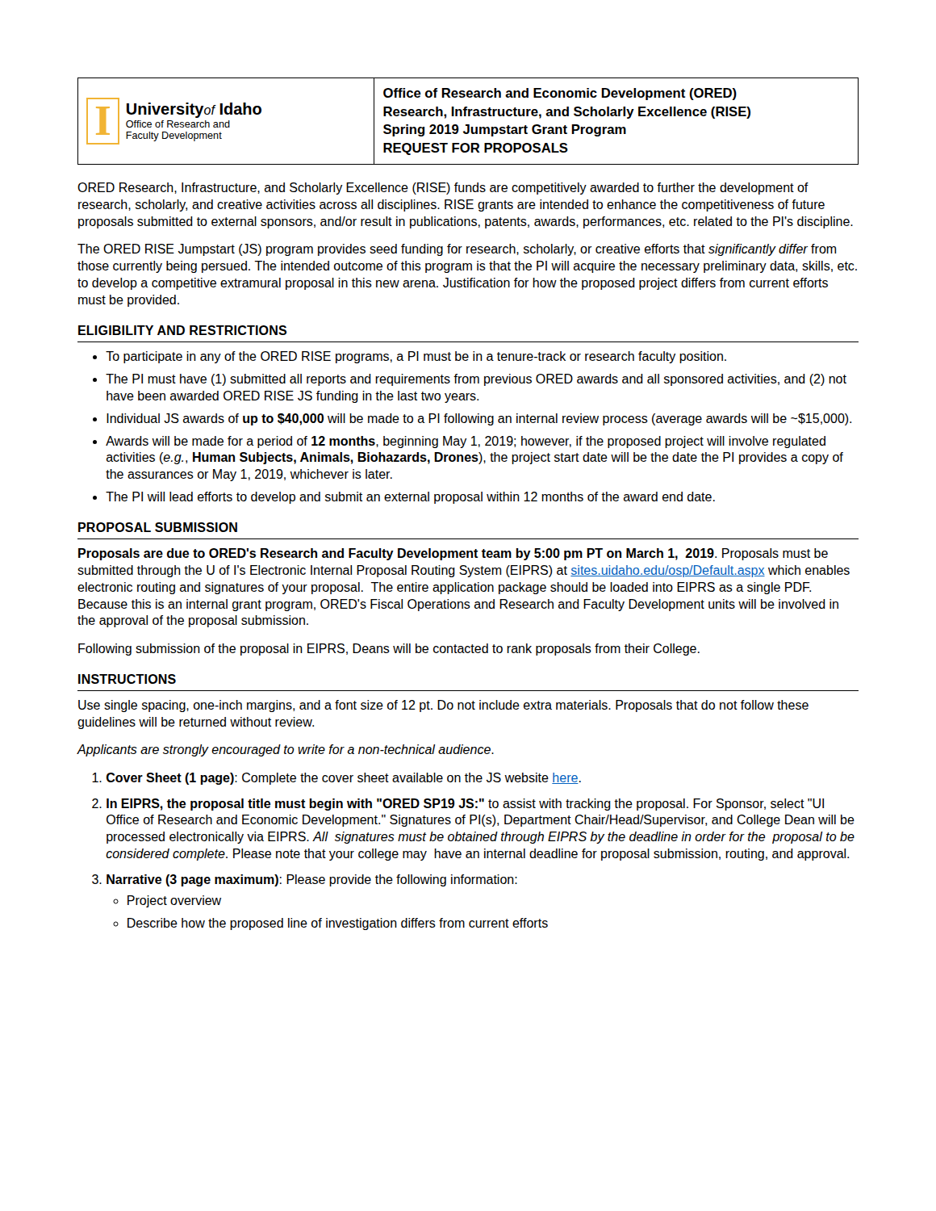| I University of Idaho Office of Research and Faculty Development | Office of Research and Economic Development (ORED) Research, Infrastructure, and Scholarly Excellence (RISE) Spring 2019 Jumpstart Grant Program REQUEST FOR PROPOSALS |
ORED Research, Infrastructure, and Scholarly Excellence (RISE) funds are competitively awarded to further the development of research, scholarly, and creative activities across all disciplines. RISE grants are intended to enhance the competitiveness of future proposals submitted to external sponsors, and/or result in publications, patents, awards, performances, etc. related to the PI's discipline.
The ORED RISE Jumpstart (JS) program provides seed funding for research, scholarly, or creative efforts that significantly differ from those currently being persued. The intended outcome of this program is that the PI will acquire the necessary preliminary data, skills, etc. to develop a competitive extramural proposal in this new arena. Justification for how the proposed project differs from current efforts must be provided.
Eligibility and Restrictions
To participate in any of the ORED RISE programs, a PI must be in a tenure-track or research faculty position.
The PI must have (1) submitted all reports and requirements from previous ORED awards and all sponsored activities, and (2) not have been awarded ORED RISE JS funding in the last two years.
Individual JS awards of up to $40,000 will be made to a PI following an internal review process (average awards will be ~$15,000).
Awards will be made for a period of 12 months, beginning May 1, 2019; however, if the proposed project will involve regulated activities (e.g., Human Subjects, Animals, Biohazards, Drones), the project start date will be the date the PI provides a copy of the assurances or May 1, 2019, whichever is later.
The PI will lead efforts to develop and submit an external proposal within 12 months of the award end date.
Proposal Submission
Proposals are due to ORED's Research and Faculty Development team by 5:00 pm PT on March 1, 2019. Proposals must be submitted through the U of I's Electronic Internal Proposal Routing System (EIPRS) at sites.uidaho.edu/osp/Default.aspx which enables electronic routing and signatures of your proposal. The entire application package should be loaded into EIPRS as a single PDF. Because this is an internal grant program, ORED's Fiscal Operations and Research and Faculty Development units will be involved in the approval of the proposal submission.
Following submission of the proposal in EIPRS, Deans will be contacted to rank proposals from their College.
Instructions
Use single spacing, one-inch margins, and a font size of 12 pt. Do not include extra materials. Proposals that do not follow these guidelines will be returned without review.
Applicants are strongly encouraged to write for a non-technical audience.
Cover Sheet (1 page): Complete the cover sheet available on the JS website here.
In EIPRS, the proposal title must begin with "ORED SP19 JS:" to assist with tracking the proposal. For Sponsor, select "UI Office of Research and Economic Development." Signatures of PI(s), Department Chair/Head/Supervisor, and College Dean will be processed electronically via EIPRS. All signatures must be obtained through EIPRS by the deadline in order for the proposal to be considered complete. Please note that your college may have an internal deadline for proposal submission, routing, and approval.
Narrative (3 page maximum): Please provide the following information:
Project overview
Describe how the proposed line of investigation differs from current efforts